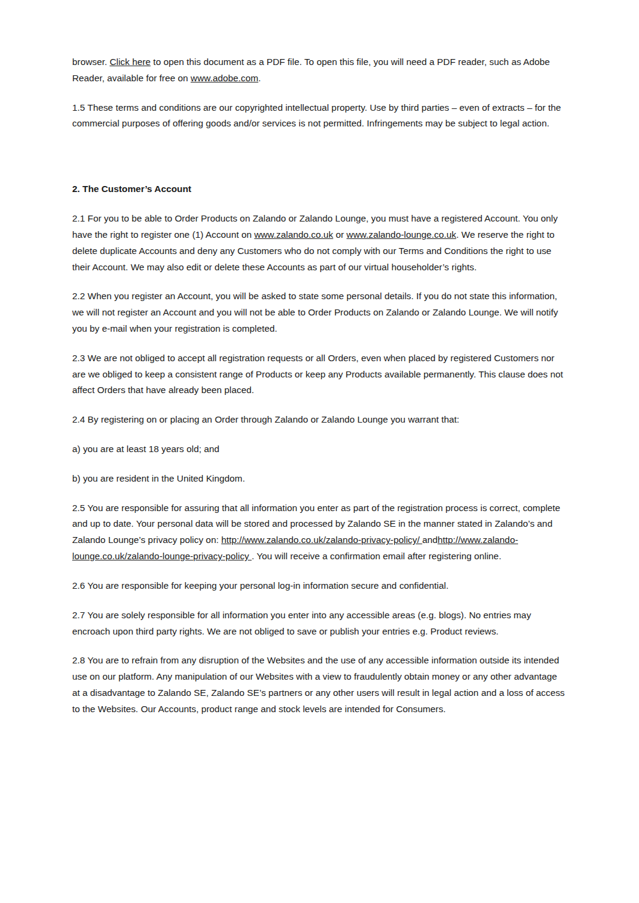browser. Click here to open this document as a PDF file. To open this file, you will need a PDF reader, such as Adobe Reader, available for free on www.adobe.com.
1.5 These terms and conditions are our copyrighted intellectual property. Use by third parties – even of extracts – for the commercial purposes of offering goods and/or services is not permitted. Infringements may be subject to legal action.
2. The Customer’s Account
2.1 For you to be able to Order Products on Zalando or Zalando Lounge, you must have a registered Account. You only have the right to register one (1) Account on www.zalando.co.uk or www.zalando-lounge.co.uk. We reserve the right to delete duplicate Accounts and deny any Customers who do not comply with our Terms and Conditions the right to use their Account. We may also edit or delete these Accounts as part of our virtual householder’s rights.
2.2 When you register an Account, you will be asked to state some personal details. If you do not state this information, we will not register an Account and you will not be able to Order Products on Zalando or Zalando Lounge. We will notify you by e-mail when your registration is completed.
2.3 We are not obliged to accept all registration requests or all Orders, even when placed by registered Customers nor are we obliged to keep a consistent range of Products or keep any Products available permanently. This clause does not affect Orders that have already been placed.
2.4 By registering on or placing an Order through Zalando or Zalando Lounge you warrant that:
a) you are at least 18 years old; and
b) you are resident in the United Kingdom.
2.5 You are responsible for assuring that all information you enter as part of the registration process is correct, complete and up to date. Your personal data will be stored and processed by Zalando SE in the manner stated in Zalando’s and Zalando Lounge’s privacy policy on: http://www.zalando.co.uk/zalando-privacy-policy/ andhttp://www.zalando-lounge.co.uk/zalando-lounge-privacy-policy . You will receive a confirmation email after registering online.
2.6 You are responsible for keeping your personal log-in information secure and confidential.
2.7 You are solely responsible for all information you enter into any accessible areas (e.g. blogs). No entries may encroach upon third party rights. We are not obliged to save or publish your entries e.g. Product reviews.
2.8 You are to refrain from any disruption of the Websites and the use of any accessible information outside its intended use on our platform. Any manipulation of our Websites with a view to fraudulently obtain money or any other advantage at a disadvantage to Zalando SE, Zalando SE’s partners or any other users will result in legal action and a loss of access to the Websites. Our Accounts, product range and stock levels are intended for Consumers.